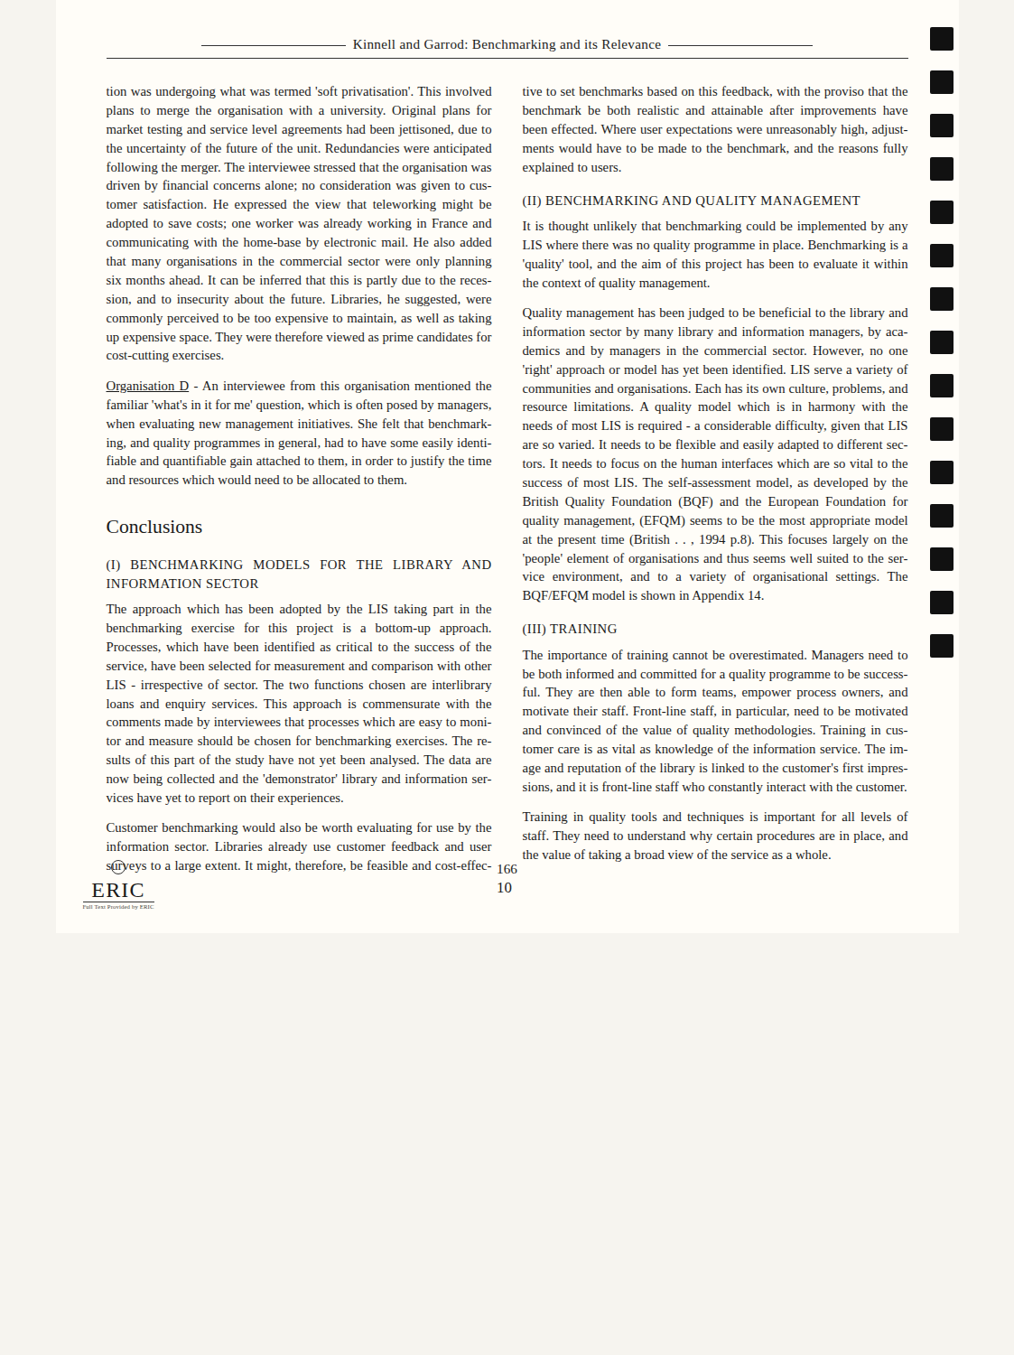Kinnell and Garrod: Benchmarking and its Relevance
tion was undergoing what was termed 'soft privatisation'. This involved plans to merge the organisation with a university. Original plans for market testing and service level agreements had been jettisoned, due to the uncertainty of the future of the unit. Redundancies were anticipated following the merger. The interviewee stressed that the organisation was driven by financial concerns alone; no consideration was given to customer satisfaction. He expressed the view that teleworking might be adopted to save costs; one worker was already working in France and communicating with the home-base by electronic mail. He also added that many organisations in the commercial sector were only planning six months ahead. It can be inferred that this is partly due to the recession, and to insecurity about the future. Libraries, he suggested, were commonly perceived to be too expensive to maintain, as well as taking up expensive space. They were therefore viewed as prime candidates for cost-cutting exercises.
Organisation D - An interviewee from this organisation mentioned the familiar 'what's in it for me' question, which is often posed by managers, when evaluating new management initiatives. She felt that benchmarking, and quality programmes in general, had to have some easily identifiable and quantifiable gain attached to them, in order to justify the time and resources which would need to be allocated to them.
Conclusions
(i) Benchmarking models for the library and information sector
The approach which has been adopted by the LIS taking part in the benchmarking exercise for this project is a bottom-up approach. Processes, which have been identified as critical to the success of the service, have been selected for measurement and comparison with other LIS - irrespective of sector. The two functions chosen are interlibrary loans and enquiry services. This approach is commensurate with the comments made by interviewees that processes which are easy to monitor and measure should be chosen for benchmarking exercises. The results of this part of the study have not yet been analysed. The data are now being collected and the 'demonstrator' library and information services have yet to report on their experiences.
Customer benchmarking would also be worth evaluating for use by the information sector. Libraries already use customer feedback and user surveys to a large extent. It might, therefore, be feasible and cost-effective to set benchmarks based on this feedback, with the proviso that the benchmark be both realistic and attainable after improvements have been effected. Where user expectations were unreasonably high, adjustments would have to be made to the benchmark, and the reasons fully explained to users.
(ii) Benchmarking and quality management
It is thought unlikely that benchmarking could be implemented by any LIS where there was no quality programme in place. Benchmarking is a 'quality' tool, and the aim of this project has been to evaluate it within the context of quality management.
Quality management has been judged to be beneficial to the library and information sector by many library and information managers, by academics and by managers in the commercial sector. However, no one 'right' approach or model has yet been identified. LIS serve a variety of communities and organisations. Each has its own culture, problems, and resource limitations. A quality model which is in harmony with the needs of most LIS is required - a considerable difficulty, given that LIS are so varied. It needs to be flexible and easily adapted to different sectors. It needs to focus on the human interfaces which are so vital to the success of most LIS. The self-assessment model, as developed by the British Quality Foundation (BQF) and the European Foundation for quality management, (EFQM) seems to be the most appropriate model at the present time (British . . , 1994 p.8). This focuses largely on the 'people' element of organisations and thus seems well suited to the service environment, and to a variety of organisational settings. The BQF/EFQM model is shown in Appendix 14.
(iii) Training
The importance of training cannot be overestimated. Managers need to be both informed and committed for a quality programme to be successful. They are then able to form teams, empower process owners, and motivate their staff. Front-line staff, in particular, need to be motivated and convinced of the value of quality methodologies. Training in customer care is as vital as knowledge of the information service. The image and reputation of the library is linked to the customer's first impressions, and it is front-line staff who constantly interact with the customer.
Training in quality tools and techniques is important for all levels of staff. They need to understand why certain procedures are in place, and the value of taking a broad view of the service as a whole.
ERIC
Full Text Provided by ERIC
166 10